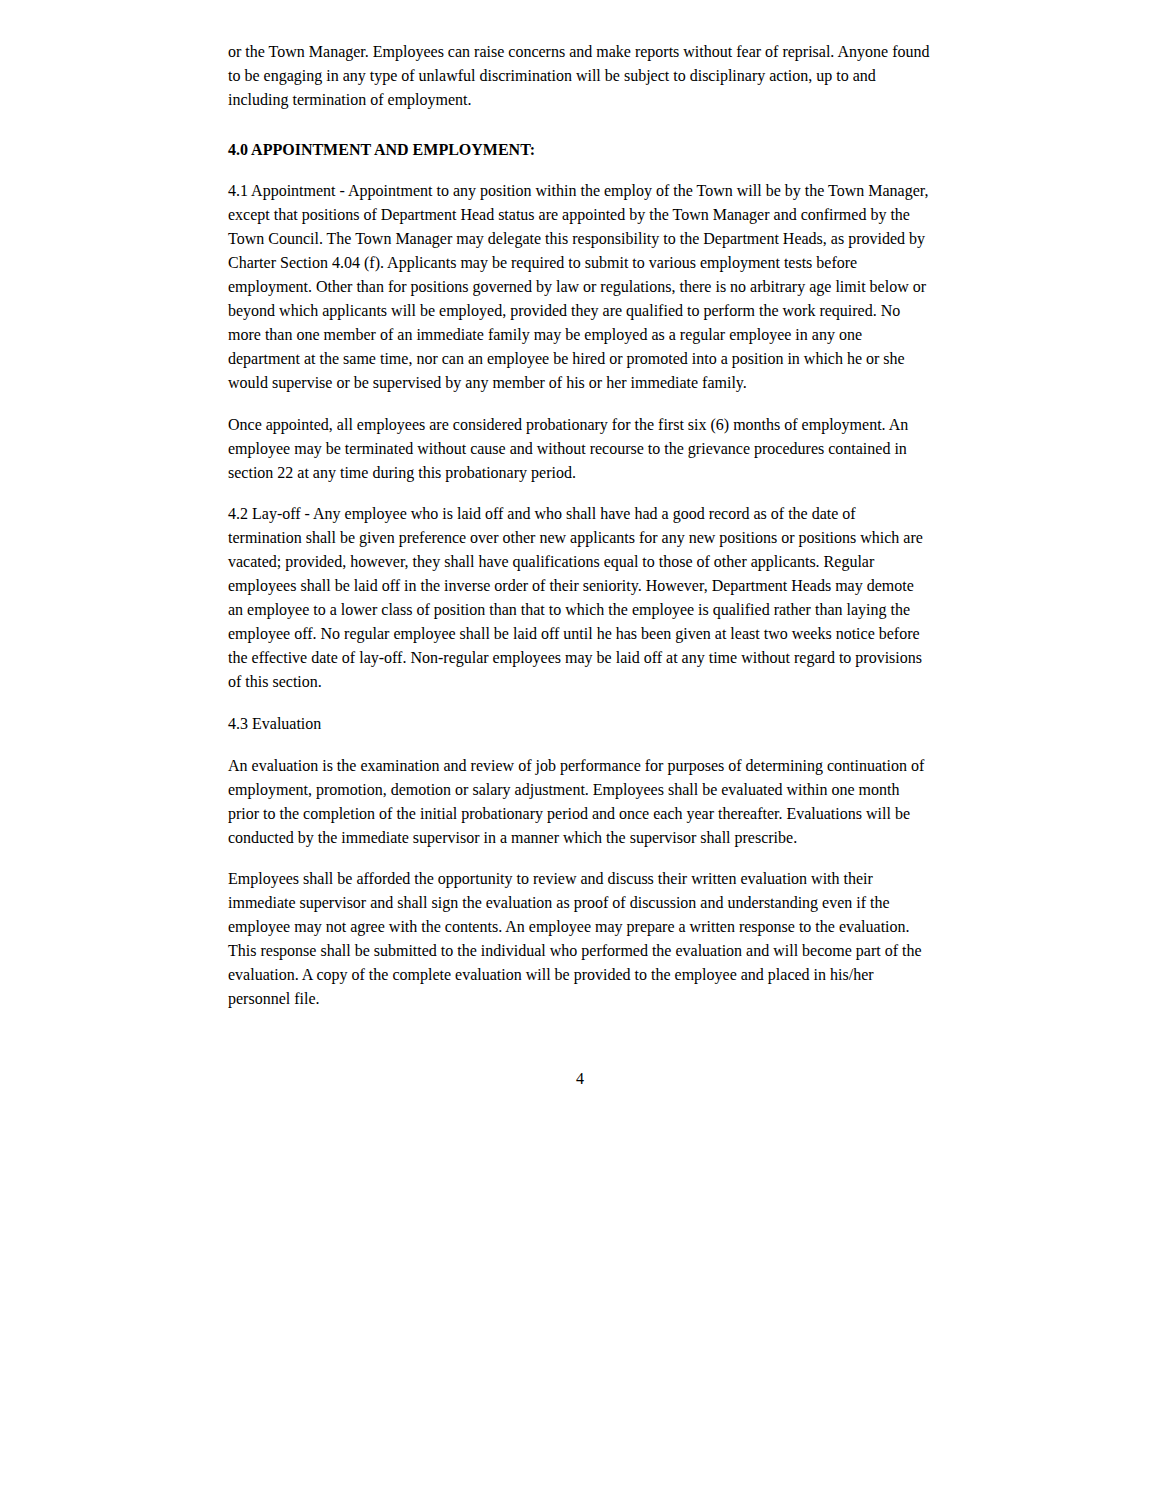or the Town Manager. Employees can raise concerns and make reports without fear of reprisal. Anyone found to be engaging in any type of unlawful discrimination will be subject to disciplinary action, up to and including termination of employment.
4.0 APPOINTMENT AND EMPLOYMENT:
4.1 Appointment - Appointment to any position within the employ of the Town will be by the Town Manager, except that positions of Department Head status are appointed by the Town Manager and confirmed by the Town Council. The Town Manager may delegate this responsibility to the Department Heads, as provided by Charter Section 4.04 (f). Applicants may be required to submit to various employment tests before employment. Other than for positions governed by law or regulations, there is no arbitrary age limit below or beyond which applicants will be employed, provided they are qualified to perform the work required. No more than one member of an immediate family may be employed as a regular employee in any one department at the same time, nor can an employee be hired or promoted into a position in which he or she would supervise or be supervised by any member of his or her immediate family.
Once appointed, all employees are considered probationary for the first six (6) months of employment. An employee may be terminated without cause and without recourse to the grievance procedures contained in section 22 at any time during this probationary period.
4.2 Lay-off - Any employee who is laid off and who shall have had a good record as of the date of termination shall be given preference over other new applicants for any new positions or positions which are vacated; provided, however, they shall have qualifications equal to those of other applicants. Regular employees shall be laid off in the inverse order of their seniority. However, Department Heads may demote an employee to a lower class of position than that to which the employee is qualified rather than laying the employee off. No regular employee shall be laid off until he has been given at least two weeks notice before the effective date of lay-off. Non-regular employees may be laid off at any time without regard to provisions of this section.
4.3 Evaluation
An evaluation is the examination and review of job performance for purposes of determining continuation of employment, promotion, demotion or salary adjustment. Employees shall be evaluated within one month prior to the completion of the initial probationary period and once each year thereafter. Evaluations will be conducted by the immediate supervisor in a manner which the supervisor shall prescribe.
Employees shall be afforded the opportunity to review and discuss their written evaluation with their immediate supervisor and shall sign the evaluation as proof of discussion and understanding even if the employee may not agree with the contents. An employee may prepare a written response to the evaluation. This response shall be submitted to the individual who performed the evaluation and will become part of the evaluation. A copy of the complete evaluation will be provided to the employee and placed in his/her personnel file.
4